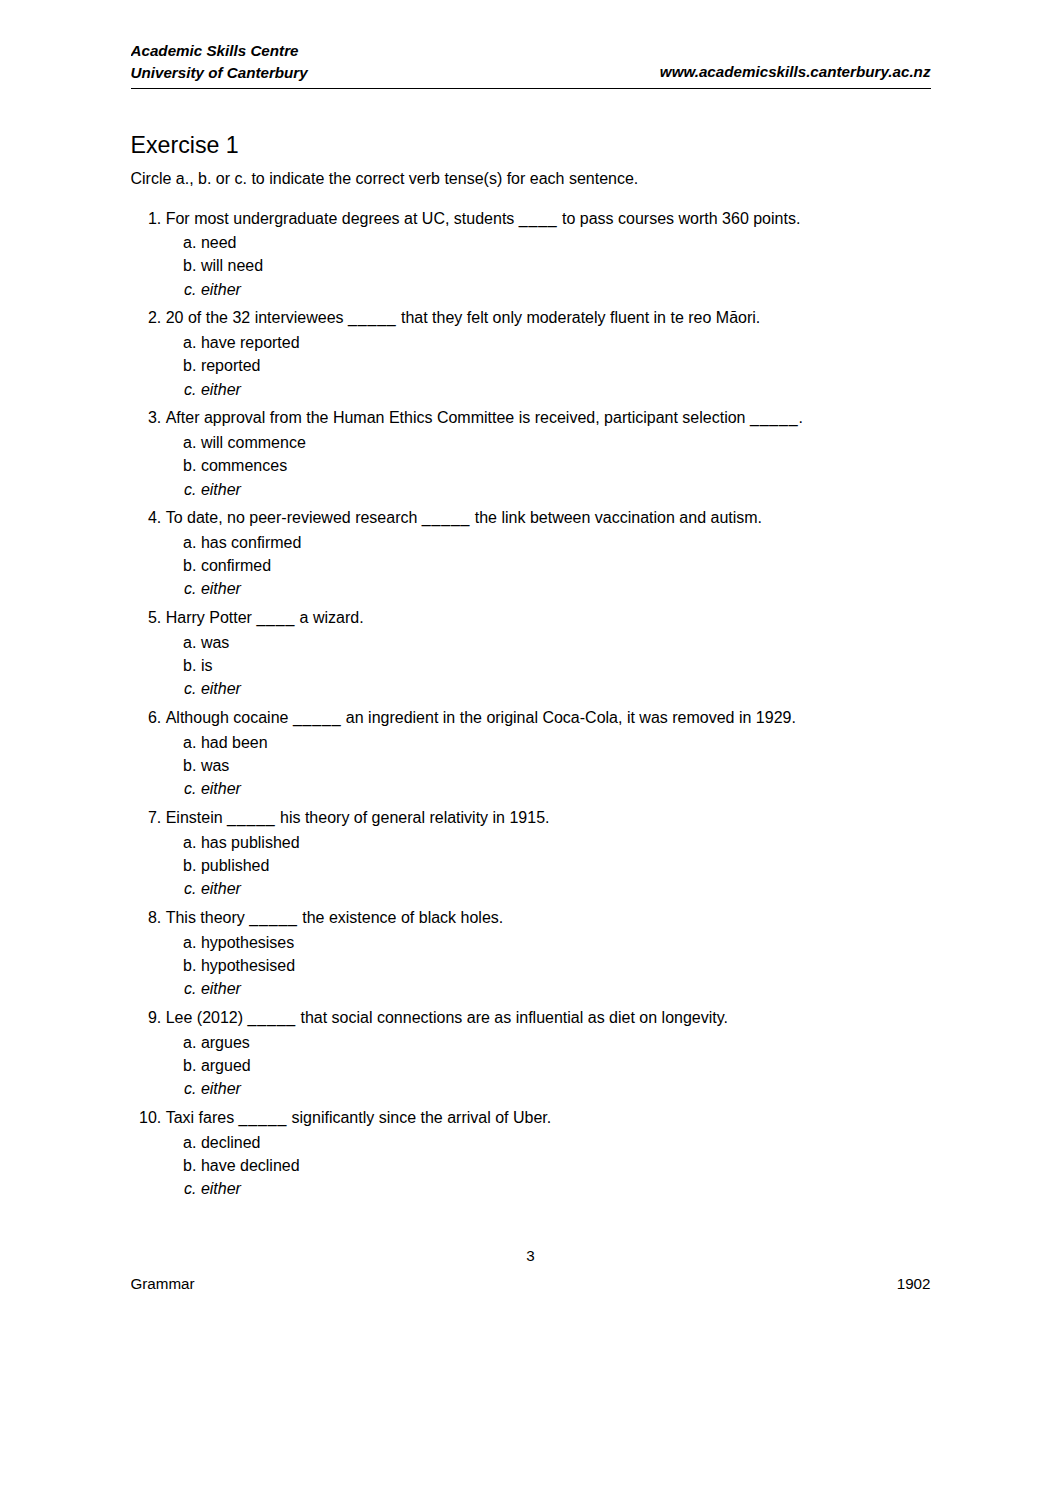Academic Skills Centre
University of Canterbury
www.academicskills.canterbury.ac.nz
Exercise 1
Circle a., b. or c. to indicate the correct verb tense(s) for each sentence.
For most undergraduate degrees at UC, students ____ to pass courses worth 360 points.
need
will need
either
20 of the 32 interviewees _____ that they felt only moderately fluent in te reo Māori.
have reported
reported
either
After approval from the Human Ethics Committee is received, participant selection _____.
will commence
commences
either
To date, no peer-reviewed research _____ the link between vaccination and autism.
has confirmed
confirmed
either
Harry Potter ____ a wizard.
was
is
either
Although cocaine _____ an ingredient in the original Coca-Cola, it was removed in 1929.
had been
was
either
Einstein _____ his theory of general relativity in 1915.
has published
published
either
This theory _____ the existence of black holes.
hypothesises
hypothesised
either
Lee (2012) _____ that social connections are as influential as diet on longevity.
argues
argued
either
Taxi fares _____ significantly since the arrival of Uber.
declined
have declined
either
3
Grammar
1902